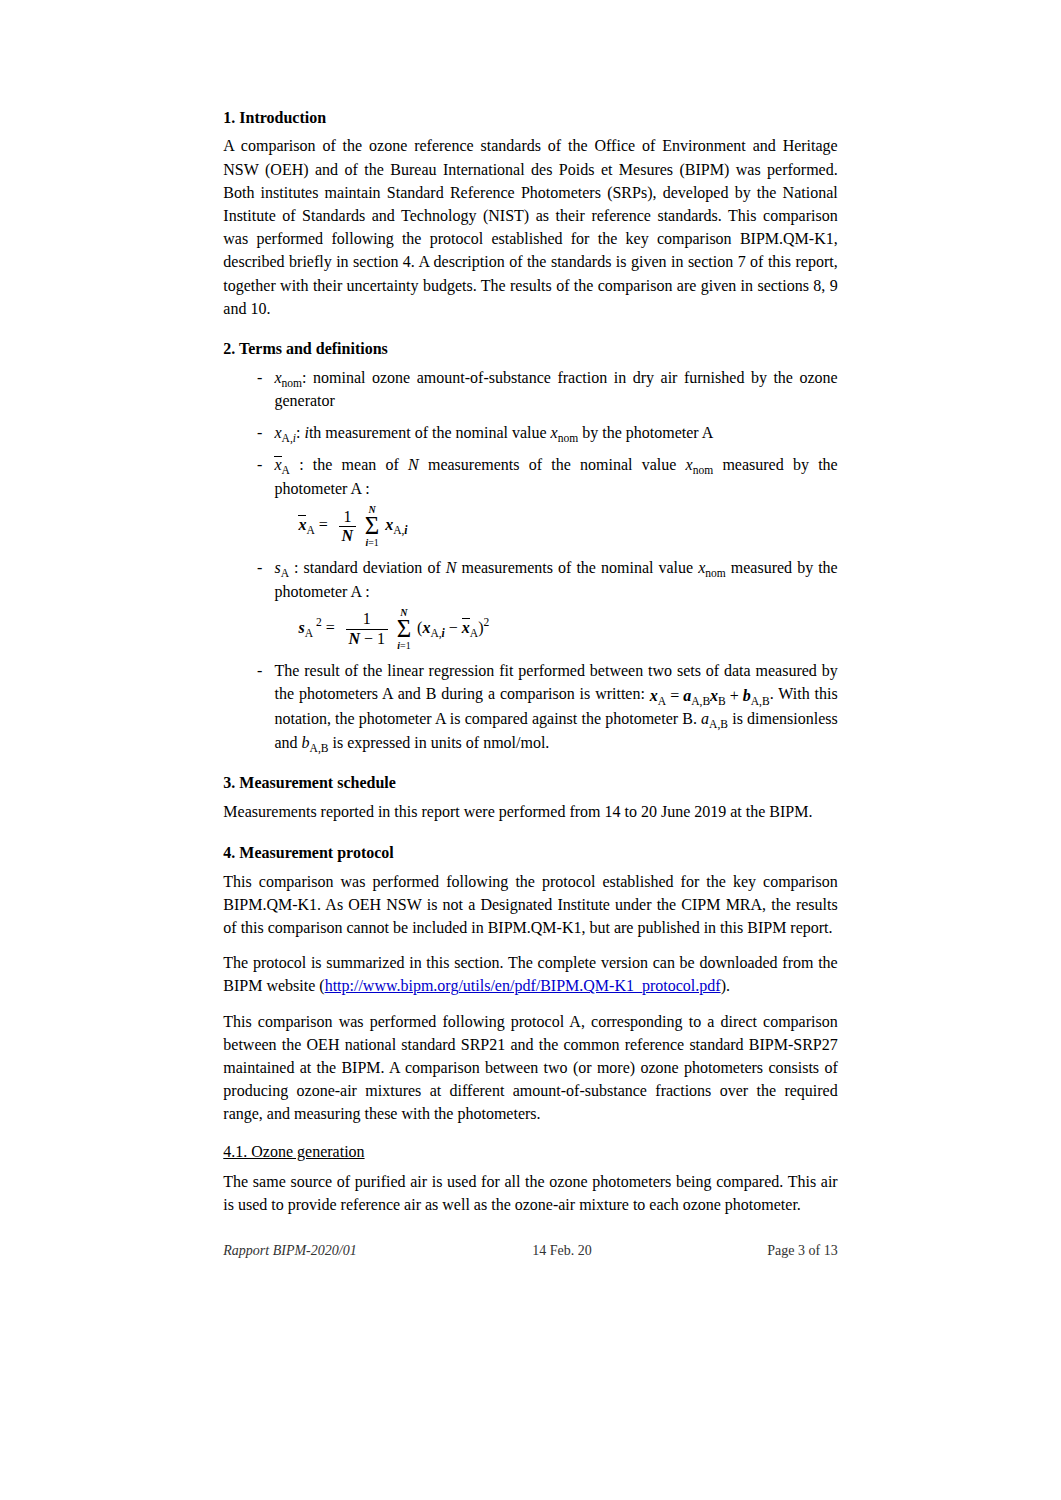1. Introduction
A comparison of the ozone reference standards of the Office of Environment and Heritage NSW (OEH) and of the Bureau International des Poids et Mesures (BIPM) was performed. Both institutes maintain Standard Reference Photometers (SRPs), developed by the National Institute of Standards and Technology (NIST) as their reference standards. This comparison was performed following the protocol established for the key comparison BIPM.QM-K1, described briefly in section 4. A description of the standards is given in section 7 of this report, together with their uncertainty budgets. The results of the comparison are given in sections 8, 9 and 10.
2. Terms and definitions
xnom: nominal ozone amount-of-substance fraction in dry air furnished by the ozone generator
xA,i: ith measurement of the nominal value xnom by the photometer A
xA : the mean of N measurements of the nominal value xnom measured by the photometer A : xA = 1 N N Σ i=1 xA,i
sA : standard deviation of N measurements of the nominal value xnom measured by the photometer A : sA 2 = 1 N − 1 N Σ i=1 (xA,i − xA)2
The result of the linear regression fit performed between two sets of data measured by the photometers A and B during a comparison is written: xA = aA,BxB + bA,B. With this notation, the photometer A is compared against the photometer B. aA,B is dimensionless and bA,B is expressed in units of nmol/mol.
3. Measurement schedule
Measurements reported in this report were performed from 14 to 20 June 2019 at the BIPM.
4. Measurement protocol
This comparison was performed following the protocol established for the key comparison BIPM.QM-K1. As OEH NSW is not a Designated Institute under the CIPM MRA, the results of this comparison cannot be included in BIPM.QM-K1, but are published in this BIPM report.
The protocol is summarized in this section. The complete version can be downloaded from the BIPM website (http://www.bipm.org/utils/en/pdf/BIPM.QM-K1_protocol.pdf).
This comparison was performed following protocol A, corresponding to a direct comparison between the OEH national standard SRP21 and the common reference standard BIPM-SRP27 maintained at the BIPM. A comparison between two (or more) ozone photometers consists of producing ozone-air mixtures at different amount-of-substance fractions over the required range, and measuring these with the photometers.
4.1. Ozone generation
The same source of purified air is used for all the ozone photometers being compared. This air is used to provide reference air as well as the ozone-air mixture to each ozone photometer.
Rapport BIPM-2020/01 14 Feb. 20 Page 3 of 13